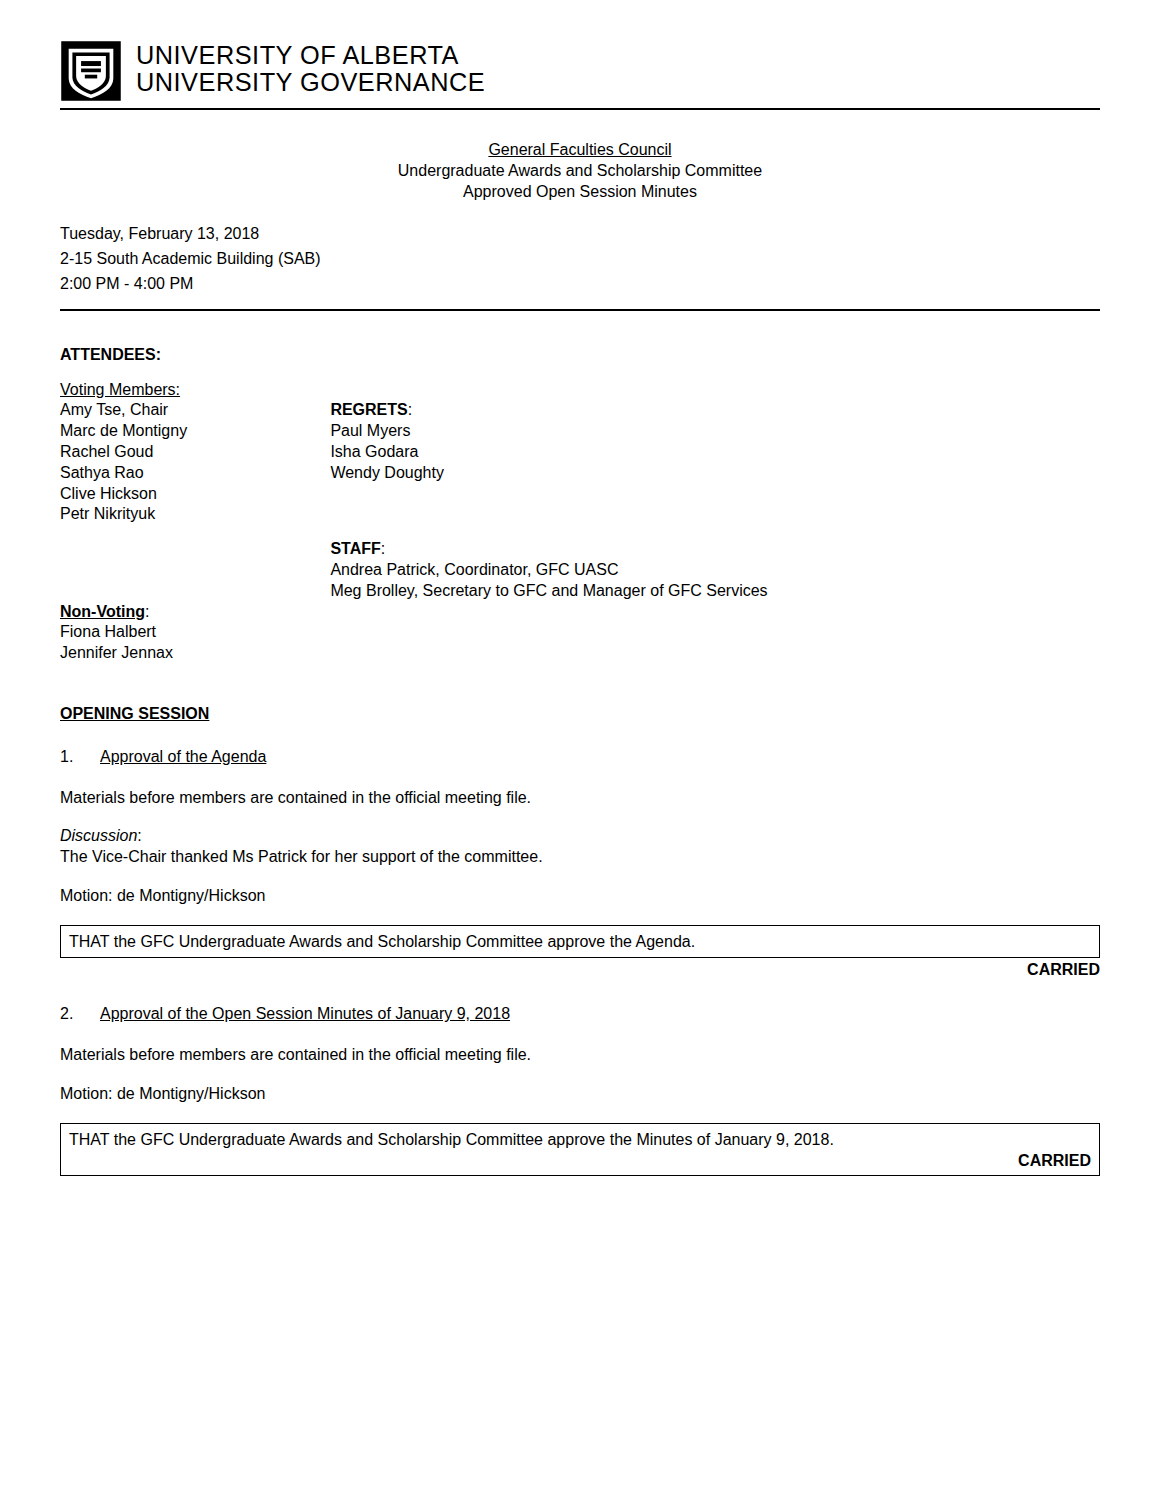UNIVERSITY OF ALBERTA
UNIVERSITY GOVERNANCE
General Faculties Council
Undergraduate Awards and Scholarship Committee
Approved Open Session Minutes
Tuesday, February 13, 2018
2-15 South Academic Building (SAB)
2:00 PM - 4:00 PM
ATTENDEES:
| Voting Members: | | |
| Amy Tse, Chair | REGRETS : | |
| Marc de Montigny | Paul Myers | |
| Rachel Goud | Isha Godara | |
| Sathya Rao | Wendy Doughty | |
| Clive Hickson | | |
| Petr Nikrityuk | | |
| | STAFF : | |
| | Andrea Patrick, Coordinator, GFC UASC |
| | Meg Brolley, Secretary to GFC and Manager of GFC Services |
| Non-Voting : | | |
| Fiona Halbert | | |
| Jennifer Jennax | | |
OPENING SESSION
1.
Approval of the Agenda
Materials before members are contained in the official meeting file.
Discussion:
The Vice-Chair thanked Ms Patrick for her support of the committee.
Motion: de Montigny/Hickson
THAT the GFC Undergraduate Awards and Scholarship Committee approve the Agenda.
CARRIED
2.
Approval of the Open Session Minutes of January 9, 2018
Materials before members are contained in the official meeting file.
Motion: de Montigny/Hickson
THAT the GFC Undergraduate Awards and Scholarship Committee approve the Minutes of January 9, 2018.
CARRIED